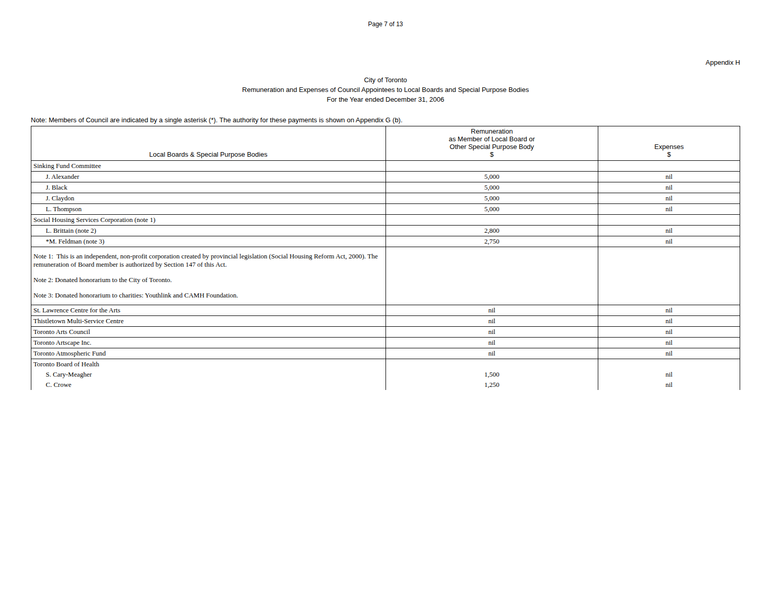Page 7 of 13
Appendix H
City of Toronto
Remuneration and Expenses of Council Appointees to Local Boards and Special Purpose Bodies
For the Year ended December 31, 2006
Note: Members of Council are indicated by a single asterisk (*). The authority for these payments is shown on Appendix G (b).
| Local Boards & Special Purpose Bodies | Remuneration as Member of Local Board or Other Special Purpose Body $ | Expenses $ |
| --- | --- | --- |
| Sinking Fund Committee | | |
| J. Alexander | 5,000 | nil |
| J. Black | 5,000 | nil |
| J. Claydon | 5,000 | nil |
| L. Thompson | 5,000 | nil |
| Social Housing Services Corporation (note 1) | | |
| L. Brittain (note 2) | 2,800 | nil |
| *M. Feldman (note 3) | 2,750 | nil |
| Note 1: This is an independent, non-profit corporation created by provincial legislation (Social Housing Reform Act, 2000). The remuneration of Board member is authorized by Section 147 of this Act. Note 2: Donated honorarium to the City of Toronto. Note 3: Donated honorarium to charities: Youthlink and CAMH Foundation. | | |
| St. Lawrence Centre for the Arts | nil | nil |
| Thistletown Multi-Service Centre | nil | nil |
| Toronto Arts Council | nil | nil |
| Toronto Artscape Inc. | nil | nil |
| Toronto Atmospheric Fund | nil | nil |
| Toronto Board of Health | | |
| S. Cary-Meagher | 1,500 | nil |
| C. Crowe | 1,250 | nil |